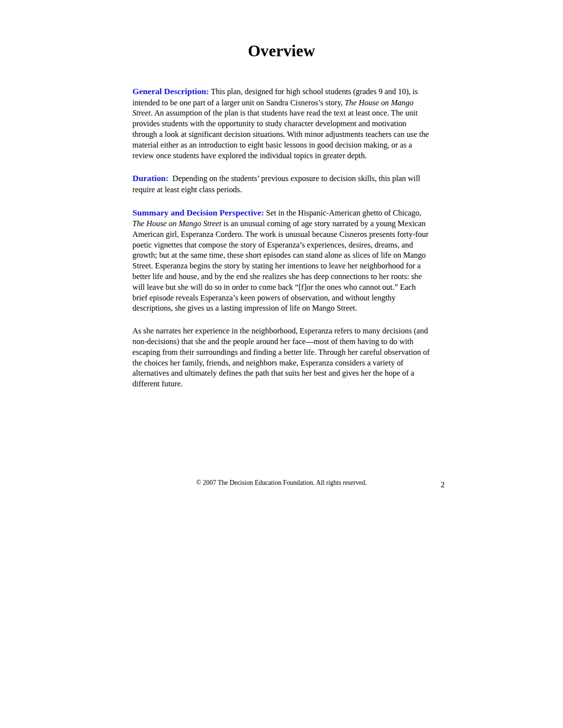Overview
General Description: This plan, designed for high school students (grades 9 and 10), is intended to be one part of a larger unit on Sandra Cisneros’s story, The House on Mango Street. An assumption of the plan is that students have read the text at least once. The unit provides students with the opportunity to study character development and motivation through a look at significant decision situations. With minor adjustments teachers can use the material either as an introduction to eight basic lessons in good decision making, or as a review once students have explored the individual topics in greater depth.
Duration: Depending on the students’ previous exposure to decision skills, this plan will require at least eight class periods.
Summary and Decision Perspective: Set in the Hispanic-American ghetto of Chicago, The House on Mango Street is an unusual coming of age story narrated by a young Mexican American girl, Esperanza Cordero. The work is unusual because Cisneros presents forty-four poetic vignettes that compose the story of Esperanza’s experiences, desires, dreams, and growth; but at the same time, these short episodes can stand alone as slices of life on Mango Street. Esperanza begins the story by stating her intentions to leave her neighborhood for a better life and house, and by the end she realizes she has deep connections to her roots: she will leave but she will do so in order to come back “[f]or the ones who cannot out.” Each brief episode reveals Esperanza’s keen powers of observation, and without lengthy descriptions, she gives us a lasting impression of life on Mango Street.
As she narrates her experience in the neighborhood, Esperanza refers to many decisions (and non-decisions) that she and the people around her face—most of them having to do with escaping from their surroundings and finding a better life. Through her careful observation of the choices her family, friends, and neighbors make, Esperanza considers a variety of alternatives and ultimately defines the path that suits her best and gives her the hope of a different future.
© 2007 The Decision Education Foundation. All rights reserved.
2